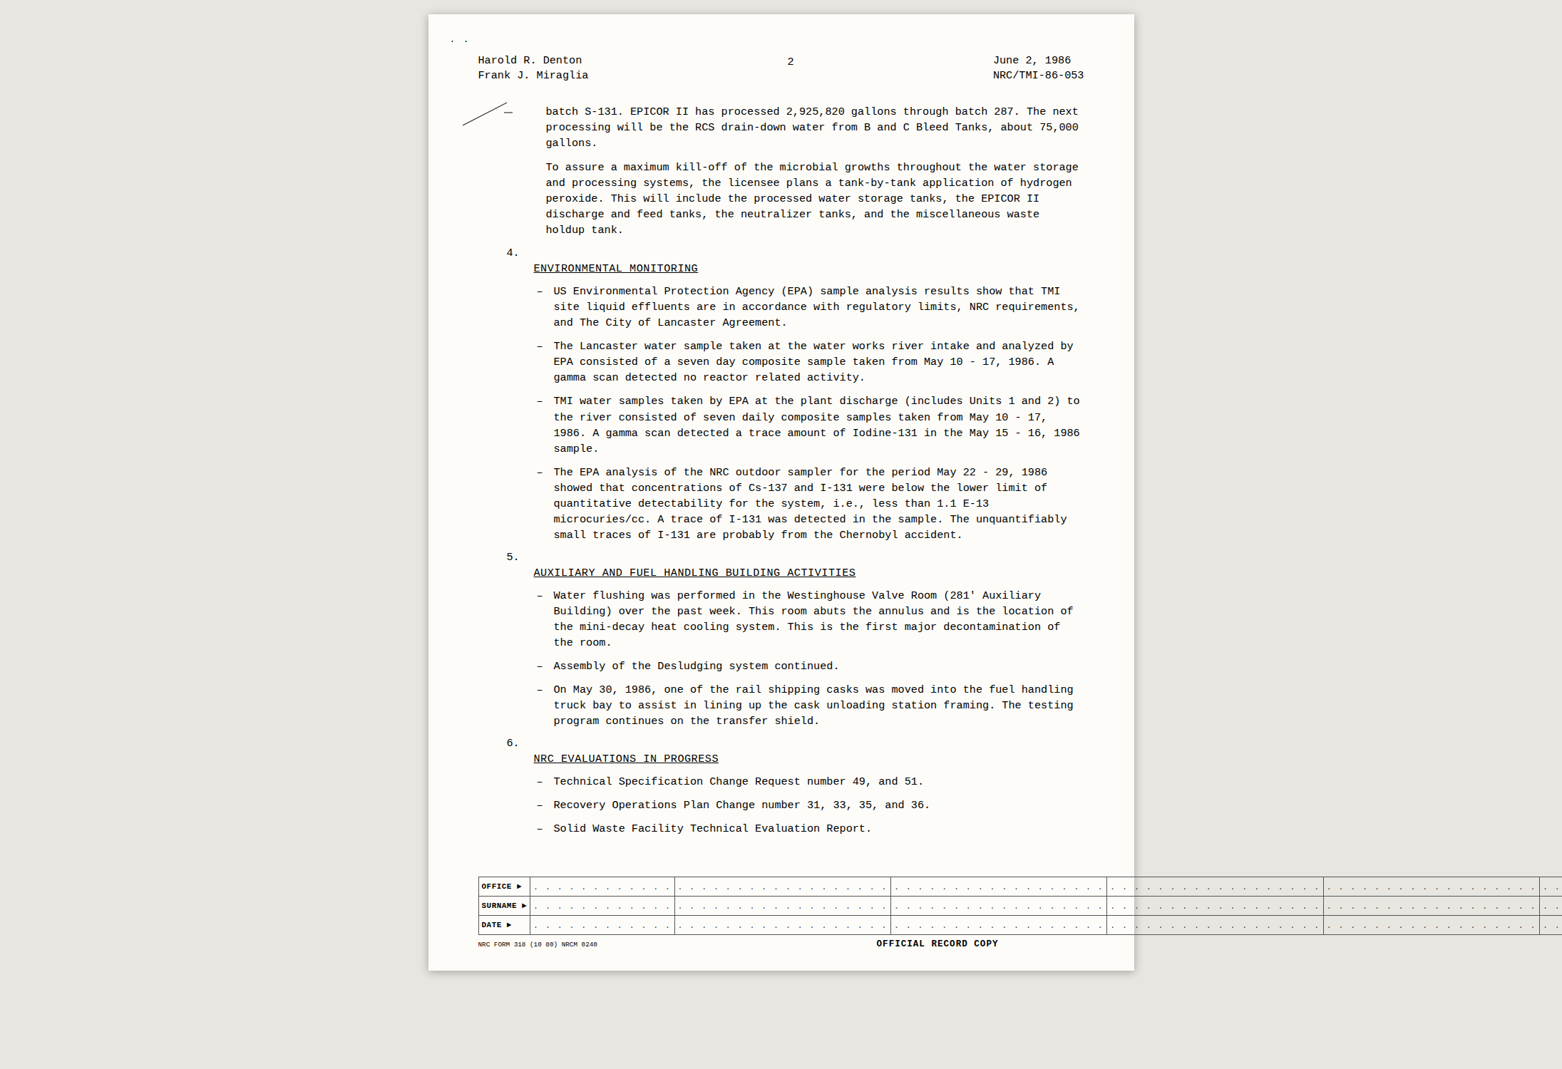. .
Harold R. Denton
Frank J. Miraglia
2
June 2, 1986
NRC/TMI-86-053
batch S-131. EPICOR II has processed 2,925,820 gallons through batch 287. The next processing will be the RCS drain-down water from B and C Bleed Tanks, about 75,000 gallons.
To assure a maximum kill-off of the microbial growths throughout the water storage and processing systems, the licensee plans a tank-by-tank application of hydrogen peroxide. This will include the processed water storage tanks, the EPICOR II discharge and feed tanks, the neutralizer tanks, and the miscellaneous waste holdup tank.
4.
ENVIRONMENTAL MONITORING
US Environmental Protection Agency (EPA) sample analysis results show that TMI site liquid effluents are in accordance with regulatory limits, NRC requirements, and The City of Lancaster Agreement.
The Lancaster water sample taken at the water works river intake and analyzed by EPA consisted of a seven day composite sample taken from May 10 - 17, 1986. A gamma scan detected no reactor related activity.
TMI water samples taken by EPA at the plant discharge (includes Units 1 and 2) to the river consisted of seven daily composite samples taken from May 10 - 17, 1986. A gamma scan detected a trace amount of Iodine-131 in the May 15 - 16, 1986 sample.
The EPA analysis of the NRC outdoor sampler for the period May 22 - 29, 1986 showed that concentrations of Cs-137 and I-131 were below the lower limit of quantitative detectability for the system, i.e., less than 1.1 E-13 microcuries/cc. A trace of I-131 was detected in the sample. The unquantifiably small traces of I-131 are probably from the Chernobyl accident.
5.
AUXILIARY AND FUEL HANDLING BUILDING ACTIVITIES
Water flushing was performed in the Westinghouse Valve Room (281' Auxiliary Building) over the past week. This room abuts the annulus and is the location of the mini-decay heat cooling system. This is the first major decontamination of the room.
Assembly of the Desludging system continued.
On May 30, 1986, one of the rail shipping casks was moved into the fuel handling truck bay to assist in lining up the cask unloading station framing. The testing program continues on the transfer shield.
6.
NRC EVALUATIONS IN PROGRESS
Technical Specification Change Request number 49, and 51.
Recovery Operations Plan Change number 31, 33, 35, and 36.
Solid Waste Facility Technical Evaluation Report.
| OFFICE ► | . . . . . . . . . . . . | . . . . . . . . . . . . . . . . . . | . . . . . . . . . . . . . . . . . . | . . . . . . . . . . . . . . . . . . | . . . . . . . . . . . . . . . . . . | . . . . . . . . . . . . |
| SURNAME ► | . . . . . . . . . . . . | . . . . . . . . . . . . . . . . . . | . . . . . . . . . . . . . . . . . . | . . . . . . . . . . . . . . . . . . | . . . . . . . . . . . . . . . . . . | . . . . . . . . . . . . |
| DATE ► | . . . . . . . . . . . . | . . . . . . . . . . . . . . . . . . | . . . . . . . . . . . . . . . . . . | . . . . . . . . . . . . . . . . . . | . . . . . . . . . . . . . . . . . . | . . . . . . . . . . . . |
NRC FORM 318 (10 80) NRCM 0240
OFFICIAL RECORD COPY